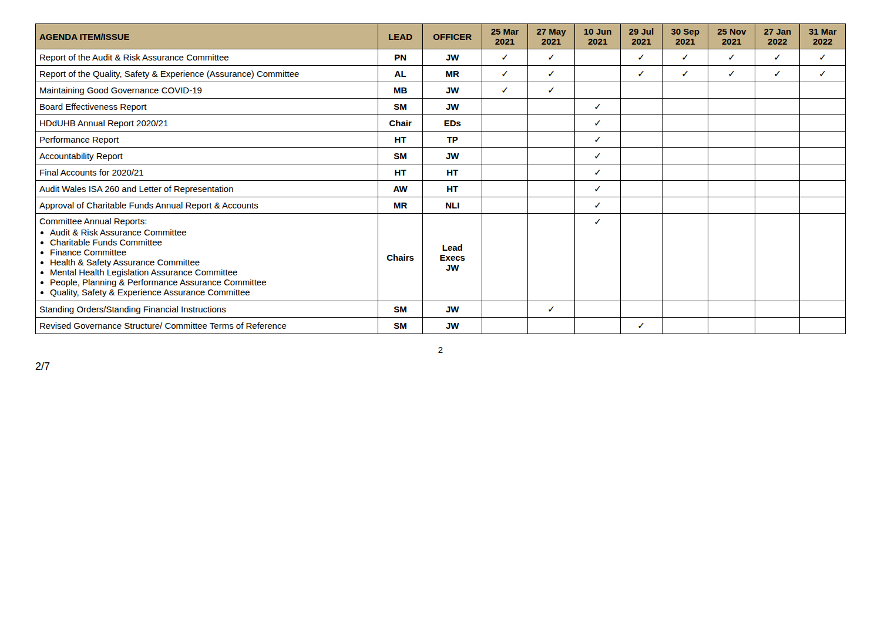| AGENDA ITEM/ISSUE | LEAD | OFFICER | 25 Mar 2021 | 27 May 2021 | 10 Jun 2021 | 29 Jul 2021 | 30 Sep 2021 | 25 Nov 2021 | 27 Jan 2022 | 31 Mar 2022 |
| --- | --- | --- | --- | --- | --- | --- | --- | --- | --- | --- |
| Report of the Audit & Risk Assurance Committee | PN | JW | ✓ | ✓ | | ✓ | ✓ | ✓ | ✓ | ✓ |
| Report of the Quality, Safety & Experience (Assurance) Committee | AL | MR | ✓ | ✓ | | ✓ | ✓ | ✓ | ✓ | ✓ |
| Maintaining Good Governance COVID-19 | MB | JW | ✓ | ✓ | | | | | | |
| Board Effectiveness Report | SM | JW | | | ✓ | | | | | |
| HDdUHB Annual Report 2020/21 | Chair | EDs | | | ✓ | | | | | |
| Performance Report | HT | TP | | | ✓ | | | | | |
| Accountability Report | SM | JW | | | ✓ | | | | | |
| Final Accounts for 2020/21 | HT | HT | | | ✓ | | | | | |
| Audit Wales ISA 260 and Letter of Representation | AW | HT | | | ✓ | | | | | |
| Approval of Charitable Funds Annual Report & Accounts | MR | NLI | | | ✓ | | | | | |
| Committee Annual Reports: Audit & Risk Assurance Committee Charitable Funds Committee Finance Committee Health & Safety Assurance Committee Mental Health Legislation Assurance Committee People, Planning & Performance Assurance Committee Quality, Safety & Experience Assurance Committee | Chairs | Lead Execs JW | | | ✓ | | | | | |
| Standing Orders/Standing Financial Instructions | SM | JW | | ✓ | | | | | | |
| Revised Governance Structure/ Committee Terms of Reference | SM | JW | | | | ✓ | | | | |
2
2/7